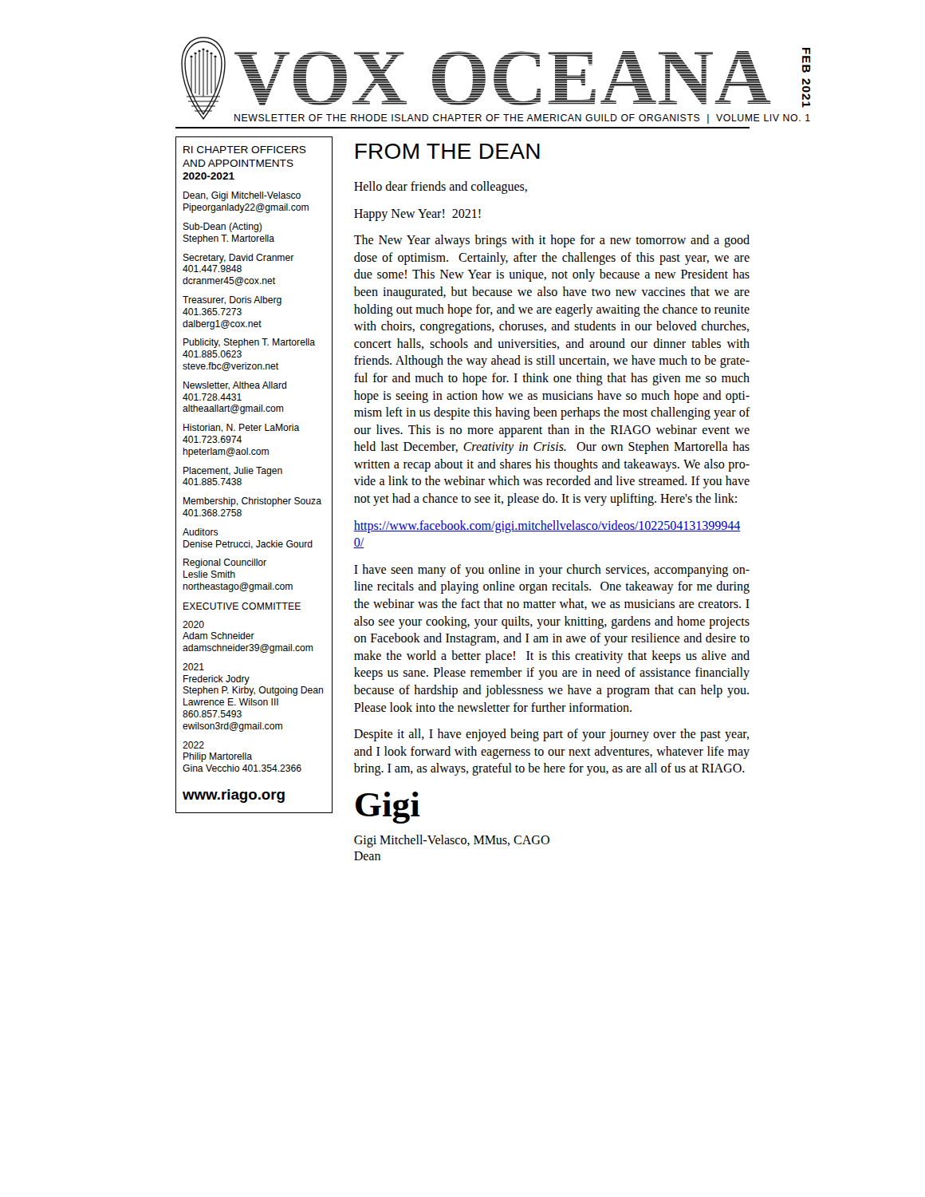FEB 2021
Vox Oceana
NEWSLETTER OF THE RHODE ISLAND CHAPTER OF THE AMERICAN GUILD OF ORGANISTS | VOLUME LIV NO. 1
RI CHAPTER OFFICERS
AND APPOINTMENTS
2020-2021
Dean, Gigi Mitchell-Velasco
Pipeorganlady22@gmail.com
Sub-Dean (Acting)
Stephen T. Martorella
Secretary, David Cranmer
401.447.9848
dcranmer45@cox.net
Treasurer, Doris Alberg
401.365.7273
dalberg1@cox.net
Publicity, Stephen T. Martorella
401.885.0623
steve.fbc@verizon.net
Newsletter, Althea Allard
401.728.4431
altheaallart@gmail.com
Historian, N. Peter LaMoria
401.723.6974
hpeterlam@aol.com
Placement, Julie Tagen
401.885.7438
Membership, Christopher Souza
401.368.2758
Auditors
Denise Petrucci, Jackie Gourd
Regional Councillor
Leslie Smith
northeastago@gmail.com
EXECUTIVE COMMITTEE
2020
Adam Schneider
adamschneider39@gmail.com
2021
Frederick Jodry
Stephen P. Kirby, Outgoing Dean
Lawrence E. Wilson III
860.857.5493
ewilson3rd@gmail.com
2022
Philip Martorella
Gina Vecchio 401.354.2366
www.riago.org
FROM THE DEAN
Hello dear friends and colleagues,
Happy New Year! 2021!
The New Year always brings with it hope for a new tomorrow and a good dose of optimism. Certainly, after the challenges of this past year, we are due some! This New Year is unique, not only because a new President has been inaugurated, but because we also have two new vaccines that we are holding out much hope for, and we are eagerly awaiting the chance to reunite with choirs, congregations, choruses, and students in our beloved churches, concert halls, schools and universities, and around our dinner tables with friends. Although the way ahead is still uncertain, we have much to be grateful for and much to hope for. I think one thing that has given me so much hope is seeing in action how we as musicians have so much hope and optimism left in us despite this having been perhaps the most challenging year of our lives. This is no more apparent than in the RIAGO webinar event we held last December, Creativity in Crisis. Our own Stephen Martorella has written a recap about it and shares his thoughts and takeaways. We also provide a link to the webinar which was recorded and live streamed. If you have not yet had a chance to see it, please do. It is very uplifting. Here's the link:
https://www.facebook.com/gigi.mitchellvelasco/videos/10225041313999440/
I have seen many of you online in your church services, accompanying online recitals and playing online organ recitals. One takeaway for me during the webinar was the fact that no matter what, we as musicians are creators. I also see your cooking, your quilts, your knitting, gardens and home projects on Facebook and Instagram, and I am in awe of your resilience and desire to make the world a better place! It is this creativity that keeps us alive and keeps us sane. Please remember if you are in need of assistance financially because of hardship and joblessness we have a program that can help you. Please look into the newsletter for further information.
Despite it all, I have enjoyed being part of your journey over the past year, and I look forward with eagerness to our next adventures, whatever life may bring. I am, as always, grateful to be here for you, as are all of us at RIAGO.
Gigi
Gigi Mitchell-Velasco, MMus, CAGO
Dean